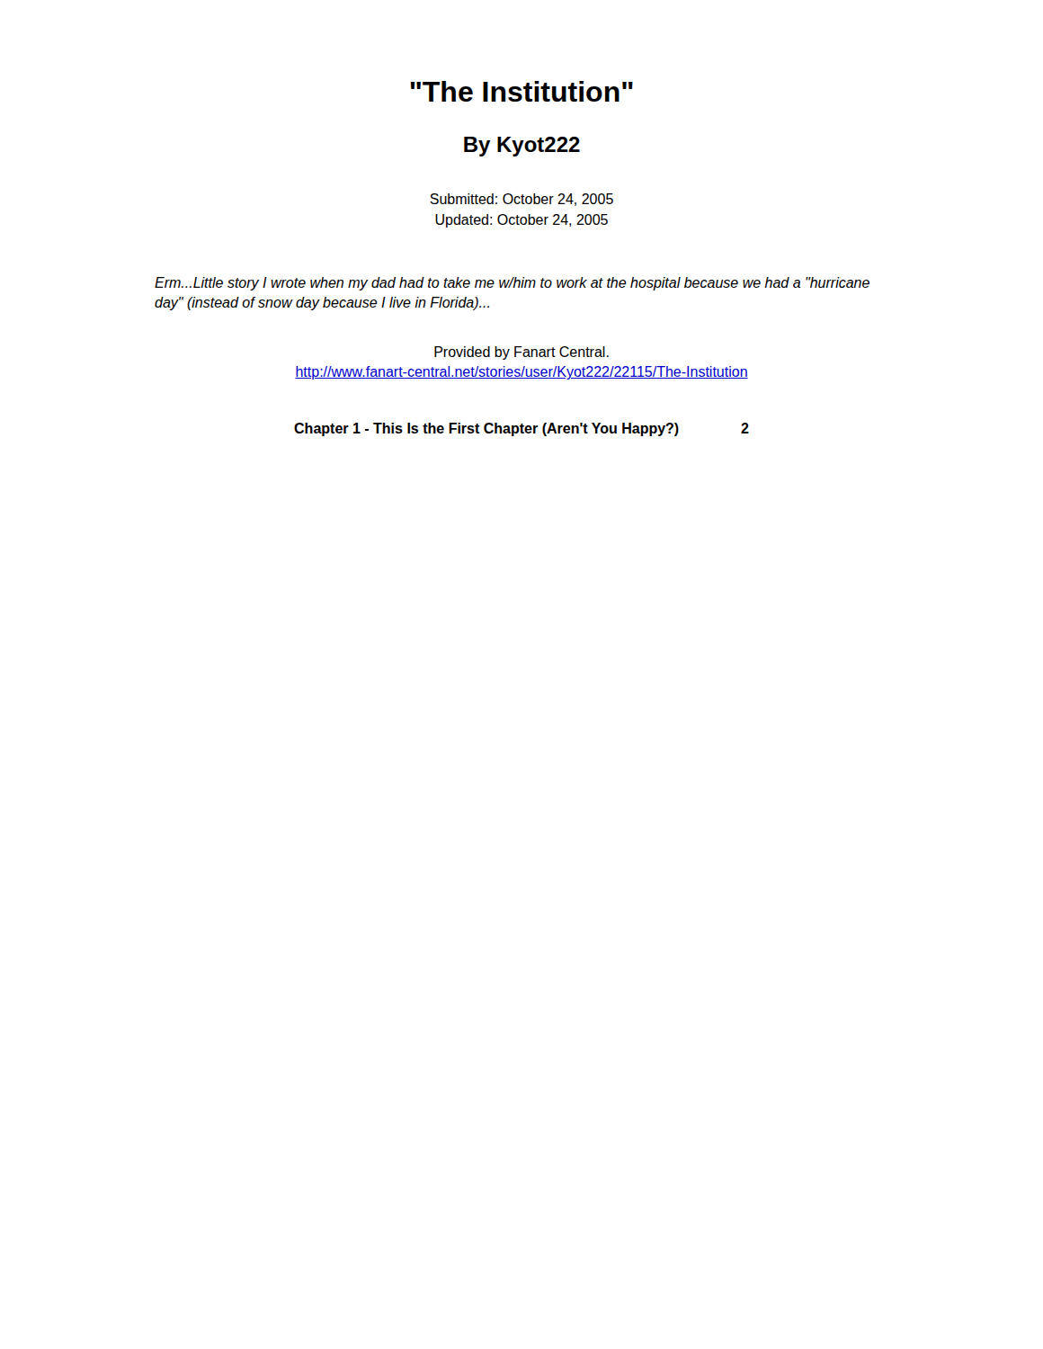"The Institution"
By Kyot222
Submitted: October 24, 2005
Updated: October 24, 2005
Erm...Little story I wrote when my dad had to take me w/him to work at the hospital because we had a "hurricane day" (instead of snow day because I live in Florida)...
Provided by Fanart Central.
http://www.fanart-central.net/stories/user/Kyot222/22115/The-Institution
| Chapter 1 - This Is the First Chapter (Aren't You Happy?) | 2 |